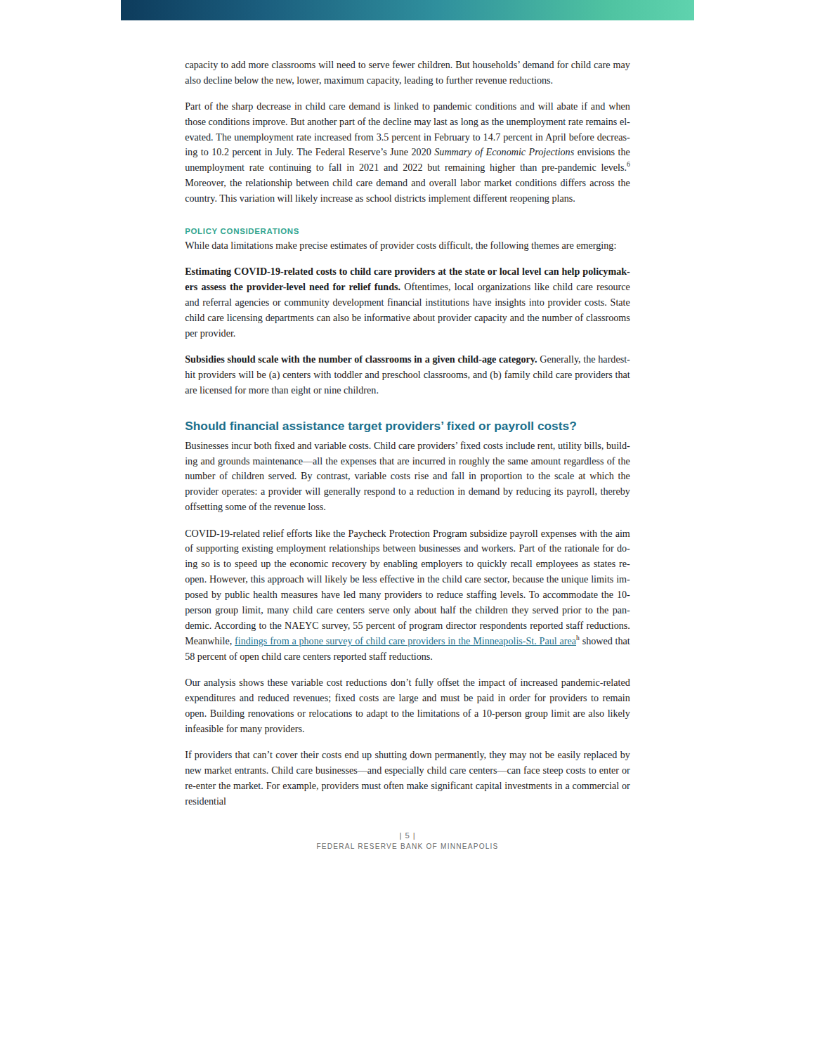capacity to add more classrooms will need to serve fewer children. But households’ demand for child care may also decline below the new, lower, maximum capacity, leading to further revenue reductions.
Part of the sharp decrease in child care demand is linked to pandemic conditions and will abate if and when those conditions improve. But another part of the decline may last as long as the unemployment rate remains elevated. The unemployment rate increased from 3.5 percent in February to 14.7 percent in April before decreasing to 10.2 percent in July. The Federal Reserve’s June 2020 Summary of Economic Projections envisions the unemployment rate continuing to fall in 2021 and 2022 but remaining higher than pre-pandemic levels.6 Moreover, the relationship between child care demand and overall labor market conditions differs across the country. This variation will likely increase as school districts implement different reopening plans.
Policy Considerations
While data limitations make precise estimates of provider costs difficult, the following themes are emerging:
Estimating COVID-19-related costs to child care providers at the state or local level can help policymakers assess the provider-level need for relief funds. Oftentimes, local organizations like child care resource and referral agencies or community development financial institutions have insights into provider costs. State child care licensing departments can also be informative about provider capacity and the number of classrooms per provider.
Subsidies should scale with the number of classrooms in a given child-age category. Generally, the hardest-hit providers will be (a) centers with toddler and preschool classrooms, and (b) family child care providers that are licensed for more than eight or nine children.
Should financial assistance target providers’ fixed or payroll costs?
Businesses incur both fixed and variable costs. Child care providers’ fixed costs include rent, utility bills, building and grounds maintenance—all the expenses that are incurred in roughly the same amount regardless of the number of children served. By contrast, variable costs rise and fall in proportion to the scale at which the provider operates: a provider will generally respond to a reduction in demand by reducing its payroll, thereby offsetting some of the revenue loss.
COVID-19-related relief efforts like the Paycheck Protection Program subsidize payroll expenses with the aim of supporting existing employment relationships between businesses and workers. Part of the rationale for doing so is to speed up the economic recovery by enabling employers to quickly recall employees as states reopen. However, this approach will likely be less effective in the child care sector, because the unique limits imposed by public health measures have led many providers to reduce staffing levels. To accommodate the 10-person group limit, many child care centers serve only about half the children they served prior to the pandemic. According to the NAEYC survey, 55 percent of program director respondents reported staff reductions. Meanwhile, findings from a phone survey of child care providers in the Minneapolis-St. Paul areah showed that 58 percent of open child care centers reported staff reductions.
Our analysis shows these variable cost reductions don’t fully offset the impact of increased pandemic-related expenditures and reduced revenues; fixed costs are large and must be paid in order for providers to remain open. Building renovations or relocations to adapt to the limitations of a 10-person group limit are also likely infeasible for many providers.
If providers that can’t cover their costs end up shutting down permanently, they may not be easily replaced by new market entrants. Child care businesses—and especially child care centers—can face steep costs to enter or re-enter the market. For example, providers must often make significant capital investments in a commercial or residential
| 5 |
Federal Reserve Bank of Minneapolis